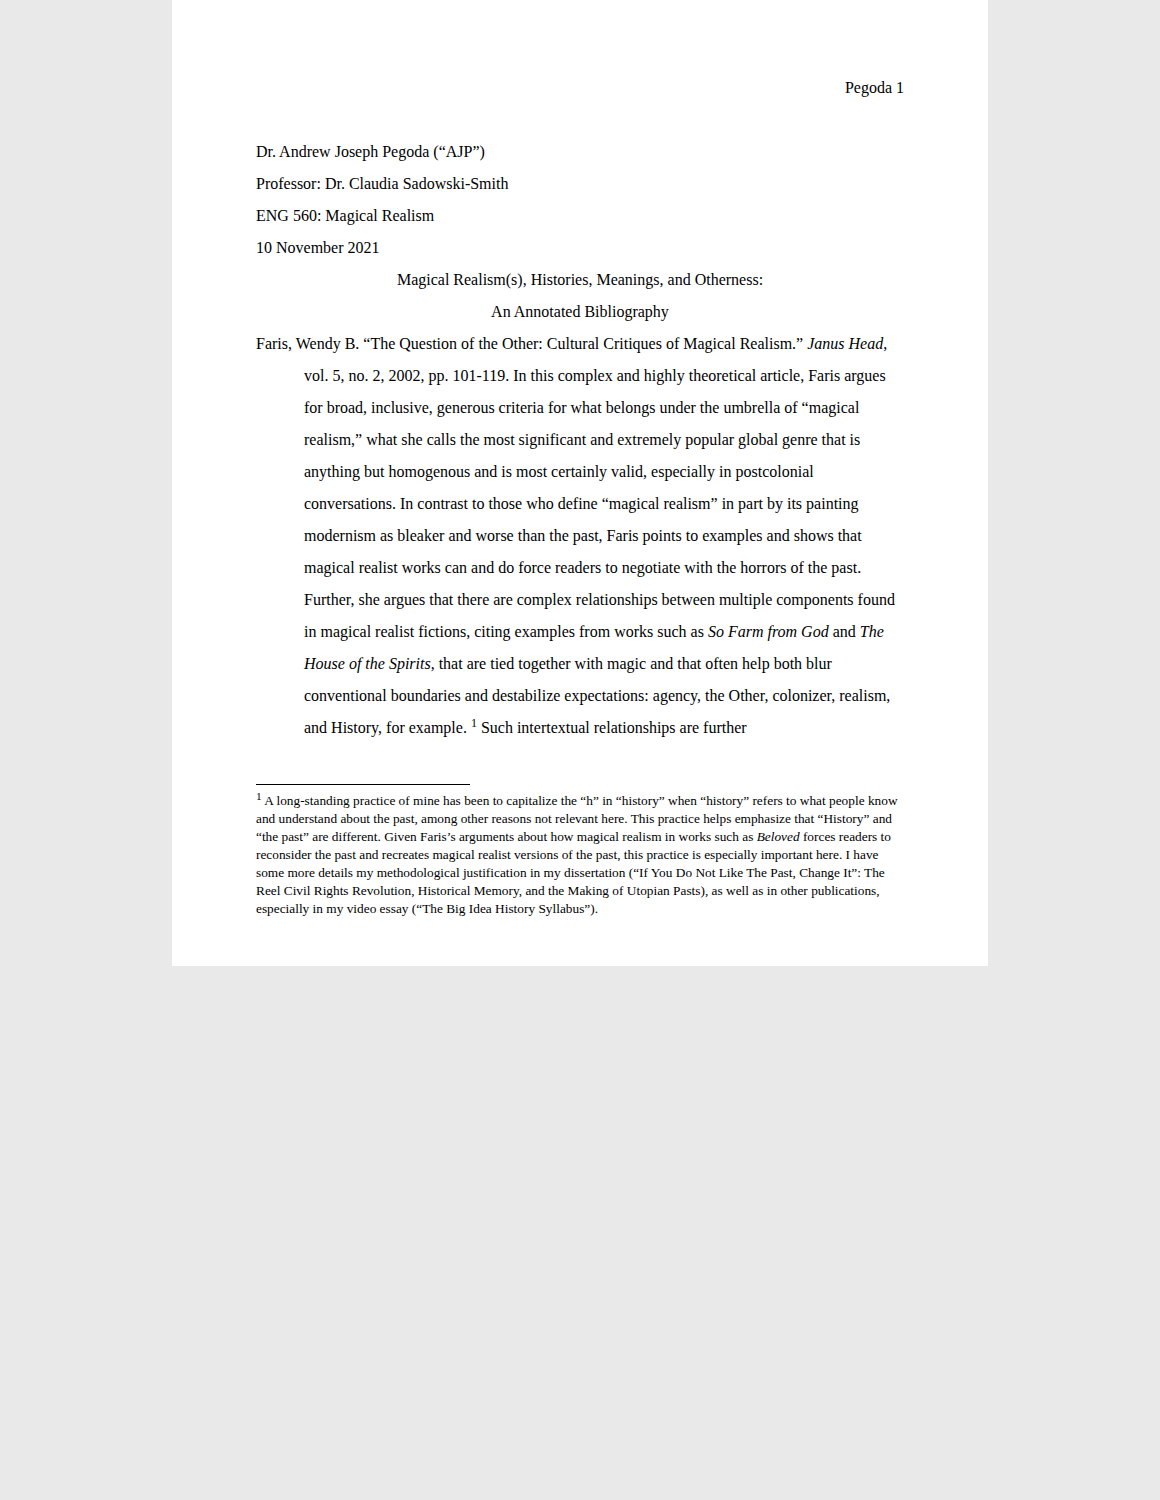Pegoda 1
Dr. Andrew Joseph Pegoda (“AJP”)
Professor: Dr. Claudia Sadowski-Smith
ENG 560: Magical Realism
10 November 2021
Magical Realism(s), Histories, Meanings, and Otherness: An Annotated Bibliography
Faris, Wendy B. “The Question of the Other: Cultural Critiques of Magical Realism.” Janus Head, vol. 5, no. 2, 2002, pp. 101-119. In this complex and highly theoretical article, Faris argues for broad, inclusive, generous criteria for what belongs under the umbrella of “magical realism,” what she calls the most significant and extremely popular global genre that is anything but homogenous and is most certainly valid, especially in postcolonial conversations. In contrast to those who define “magical realism” in part by its painting modernism as bleaker and worse than the past, Faris points to examples and shows that magical realist works can and do force readers to negotiate with the horrors of the past. Further, she argues that there are complex relationships between multiple components found in magical realist fictions, citing examples from works such as So Farm from God and The House of the Spirits, that are tied together with magic and that often help both blur conventional boundaries and destabilize expectations: agency, the Other, colonizer, realism, and History, for example. 1 Such intertextual relationships are further
1 A long-standing practice of mine has been to capitalize the “h” in “history” when “history” refers to what people know and understand about the past, among other reasons not relevant here. This practice helps emphasize that “History” and “the past” are different. Given Faris’s arguments about how magical realism in works such as Beloved forces readers to reconsider the past and recreates magical realist versions of the past, this practice is especially important here. I have some more details my methodological justification in my dissertation (“If You Do Not Like The Past, Change It”: The Reel Civil Rights Revolution, Historical Memory, and the Making of Utopian Pasts), as well as in other publications, especially in my video essay (“The Big Idea History Syllabus”).